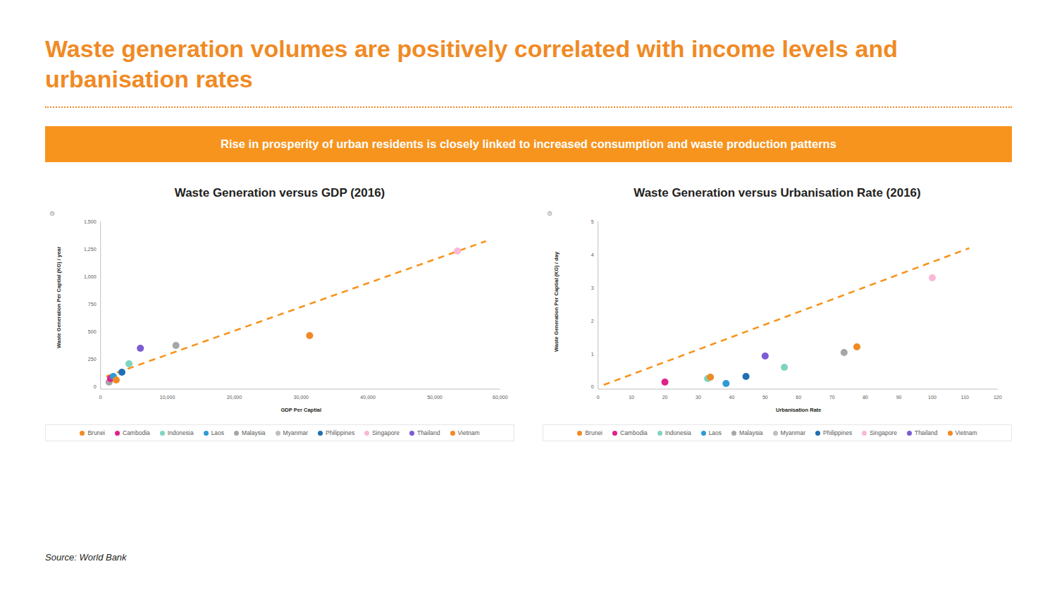Waste generation volumes are positively correlated with income levels and urbanisation rates
Rise in prosperity of urban residents is closely linked to increased consumption and waste production patterns
Waste Generation versus GDP (2016)
⚙ 1,500 1,250 1,000 750 500 250 0 0 10,000 20,000 30,000 40,000 50,000 60,000 Waste Generation Per Captial (KG) / year GDP Per Captial
Brunei Cambodia Indonesia Laos Malaysia Myanmar Philippines Singapore Thailand Vietnam
Waste Generation versus Urbanisation Rate (2016)
⚙ 5 4 3 2 1 0 0 10 20 30 40 50 60 70 80 90 100 110 120 Waste Generation Per Captial (KG) / day Urbanisation Rate
Brunei Cambodia Indonesia Laos Malaysia Myanmar Philippines Singapore Thailand Vietnam
Source: World Bank